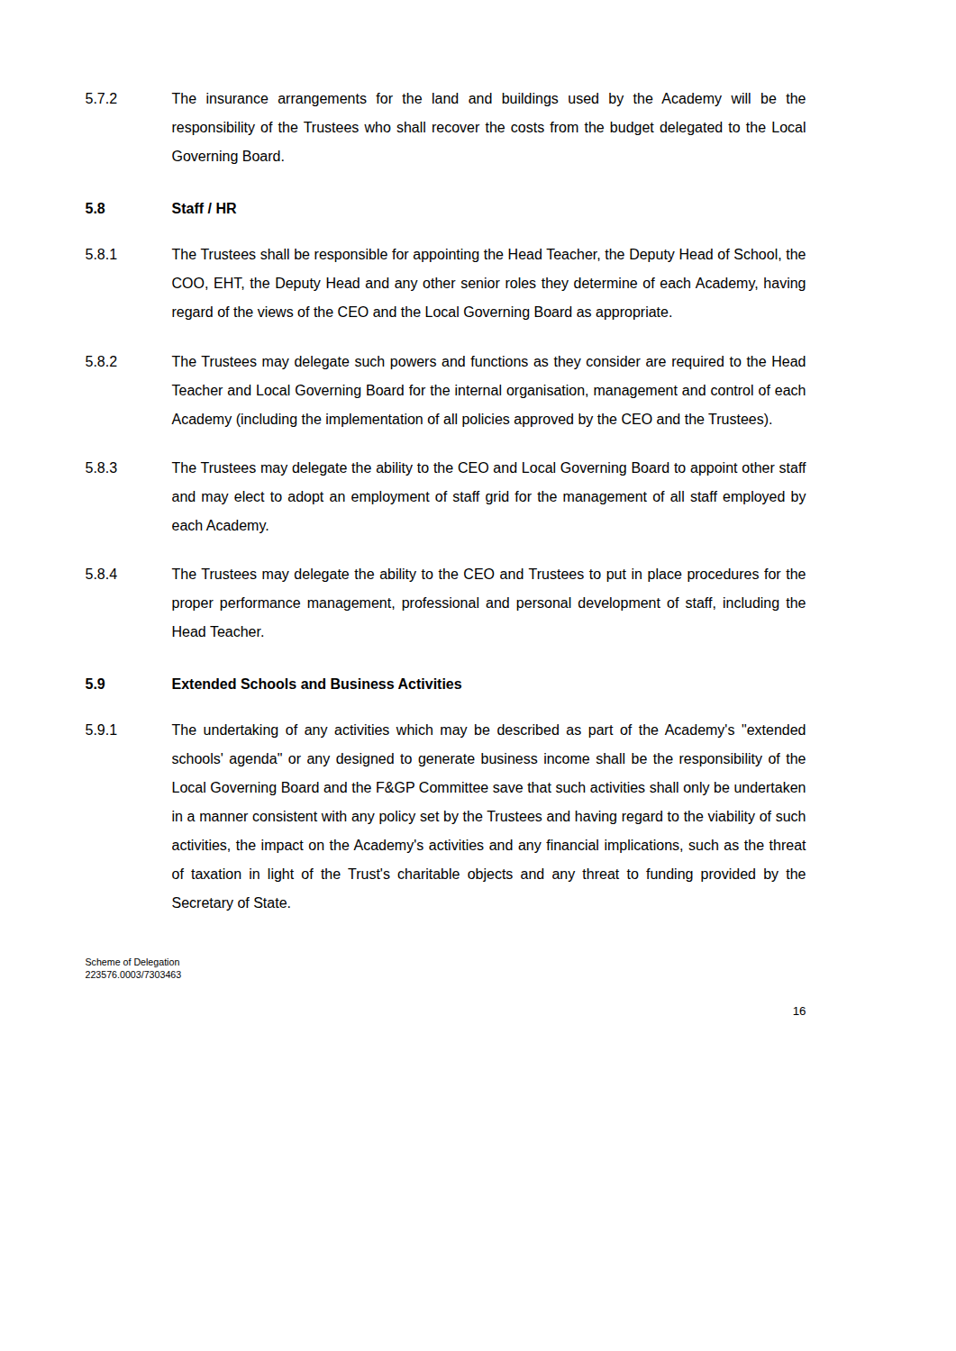5.7.2
The insurance arrangements for the land and buildings used by the Academy will be the responsibility of the Trustees who shall recover the costs from the budget delegated to the Local Governing Board.
5.8 Staff / HR
5.8.1
The Trustees shall be responsible for appointing the Head Teacher, the Deputy Head of School, the COO, EHT, the Deputy Head and any other senior roles they determine of each Academy, having regard of the views of the CEO and the Local Governing Board as appropriate.
5.8.2
The Trustees may delegate such powers and functions as they consider are required to the Head Teacher and Local Governing Board for the internal organisation, management and control of each Academy (including the implementation of all policies approved by the CEO and the Trustees).
5.8.3
The Trustees may delegate the ability to the CEO and Local Governing Board to appoint other staff and may elect to adopt an employment of staff grid for the management of all staff employed by each Academy.
5.8.4
The Trustees may delegate the ability to the CEO and Trustees to put in place procedures for the proper performance management, professional and personal development of staff, including the Head Teacher.
5.9 Extended Schools and Business Activities
5.9.1
The undertaking of any activities which may be described as part of the Academy's "extended schools' agenda" or any designed to generate business income shall be the responsibility of the Local Governing Board and the F&GP Committee save that such activities shall only be undertaken in a manner consistent with any policy set by the Trustees and having regard to the viability of such activities, the impact on the Academy's activities and any financial implications, such as the threat of taxation in light of the Trust's charitable objects and any threat to funding provided by the Secretary of State.
Scheme of Delegation
223576.0003/7303463
16